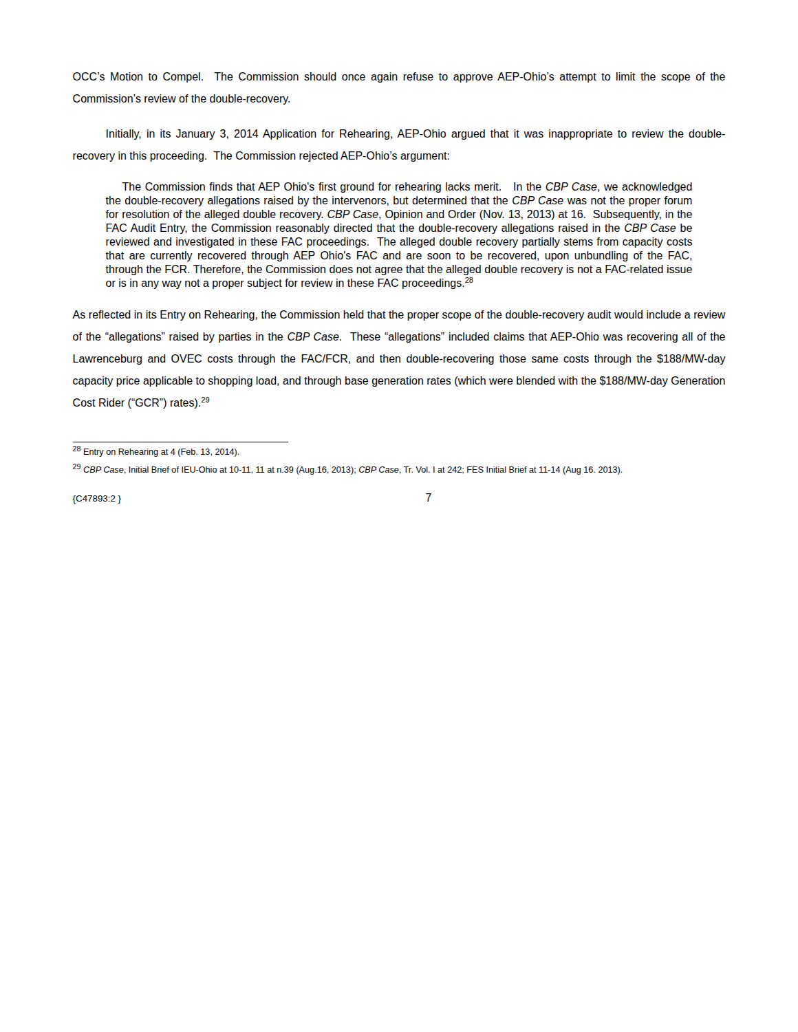OCC’s Motion to Compel. The Commission should once again refuse to approve AEP-Ohio’s attempt to limit the scope of the Commission’s review of the double-recovery.
Initially, in its January 3, 2014 Application for Rehearing, AEP-Ohio argued that it was inappropriate to review the double-recovery in this proceeding. The Commission rejected AEP-Ohio’s argument:
The Commission finds that AEP Ohio's first ground for rehearing lacks merit. In the CBP Case, we acknowledged the double-recovery allegations raised by the intervenors, but determined that the CBP Case was not the proper forum for resolution of the alleged double recovery. CBP Case, Opinion and Order (Nov. 13, 2013) at 16. Subsequently, in the FAC Audit Entry, the Commission reasonably directed that the double-recovery allegations raised in the CBP Case be reviewed and investigated in these FAC proceedings. The alleged double recovery partially stems from capacity costs that are currently recovered through AEP Ohio's FAC and are soon to be recovered, upon unbundling of the FAC, through the FCR. Therefore, the Commission does not agree that the alleged double recovery is not a FAC-related issue or is in any way not a proper subject for review in these FAC proceedings.28
As reflected in its Entry on Rehearing, the Commission held that the proper scope of the double-recovery audit would include a review of the “allegations” raised by parties in the CBP Case. These “allegations” included claims that AEP-Ohio was recovering all of the Lawrenceburg and OVEC costs through the FAC/FCR, and then double-recovering those same costs through the $188/MW-day capacity price applicable to shopping load, and through base generation rates (which were blended with the $188/MW-day Generation Cost Rider (“GCR”) rates).29
28 Entry on Rehearing at 4 (Feb. 13, 2014).
29 CBP Case, Initial Brief of IEU-Ohio at 10-11, 11 at n.39 (Aug.16, 2013); CBP Case, Tr. Vol. I at 242; FES Initial Brief at 11-14 (Aug 16. 2013).
{C47893:2 } 7